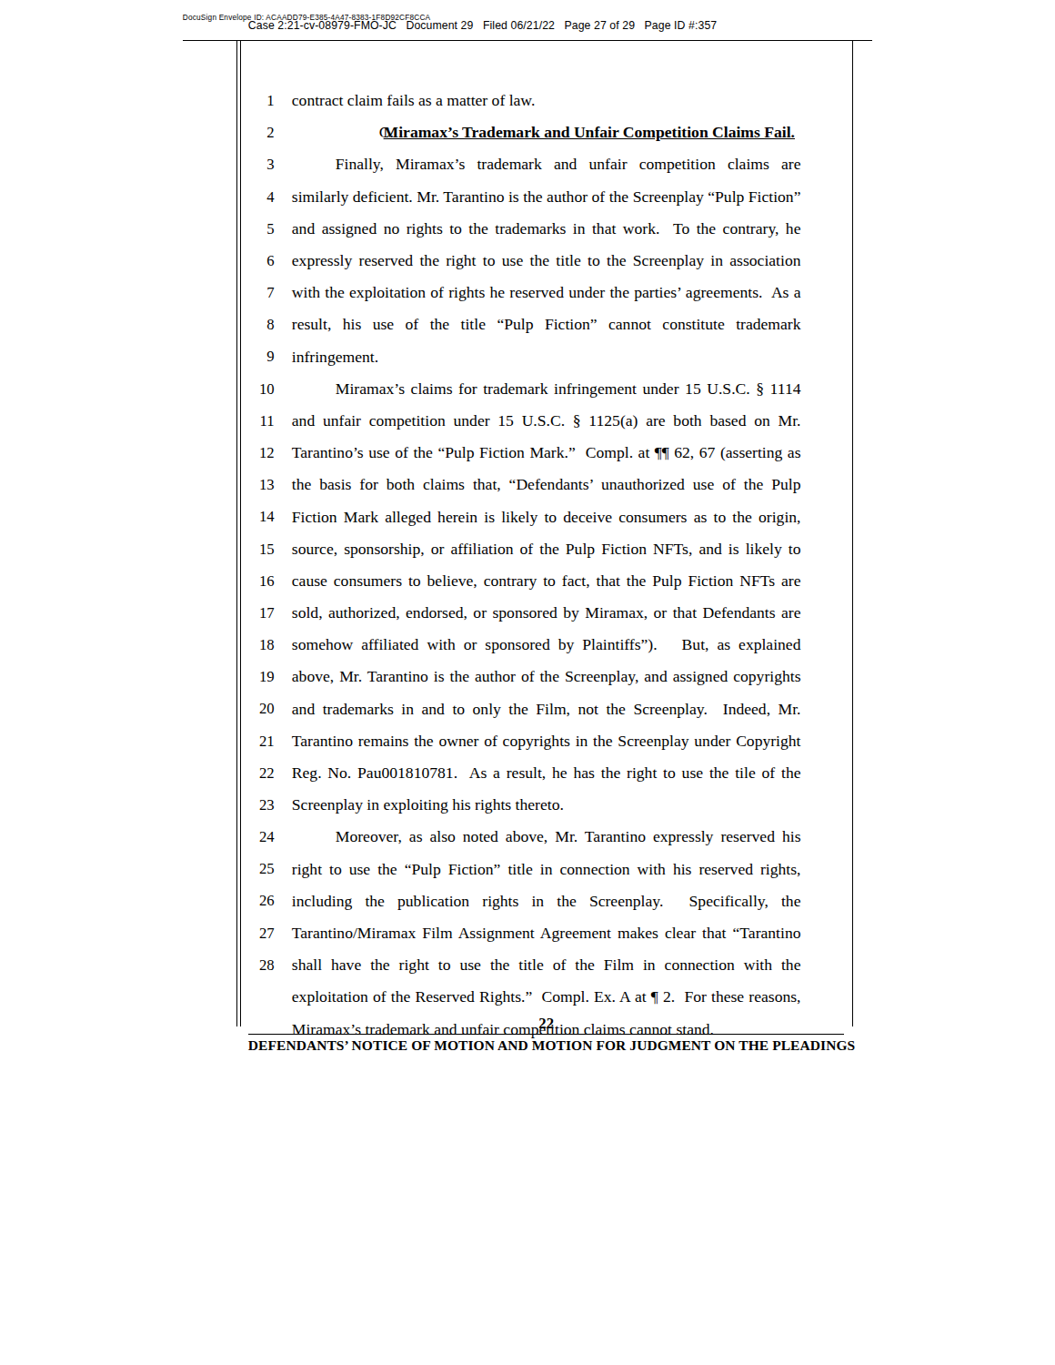DocuSign Envelope ID: ACAADD79-E385-4A47-8383-1F8D92CF8CCA
Case 2:21-cv-08979-FMO-JC Document 29 Filed 06/21/22 Page 27 of 29 Page ID #:357
1
2
3
4
5
6
7
8
9
10
11
12
13
14
15
16
17
18
19
20
21
22
23
24
25
26
27
28
contract claim fails as a matter of law.
C. Miramax’s Trademark and Unfair Competition Claims Fail.
Finally, Miramax’s trademark and unfair competition claims are similarly deficient. Mr. Tarantino is the author of the Screenplay “Pulp Fiction” and assigned no rights to the trademarks in that work. To the contrary, he expressly reserved the right to use the title to the Screenplay in association with the exploitation of rights he reserved under the parties’ agreements. As a result, his use of the title “Pulp Fiction” cannot constitute trademark infringement.
Miramax’s claims for trademark infringement under 15 U.S.C. § 1114 and unfair competition under 15 U.S.C. § 1125(a) are both based on Mr. Tarantino’s use of the “Pulp Fiction Mark.” Compl. at ¶¶ 62, 67 (asserting as the basis for both claims that, “Defendants’ unauthorized use of the Pulp Fiction Mark alleged herein is likely to deceive consumers as to the origin, source, sponsorship, or affiliation of the Pulp Fiction NFTs, and is likely to cause consumers to believe, contrary to fact, that the Pulp Fiction NFTs are sold, authorized, endorsed, or sponsored by Miramax, or that Defendants are somehow affiliated with or sponsored by Plaintiffs”). But, as explained above, Mr. Tarantino is the author of the Screenplay, and assigned copyrights and trademarks in and to only the Film, not the Screenplay. Indeed, Mr. Tarantino remains the owner of copyrights in the Screenplay under Copyright Reg. No. Pau001810781. As a result, he has the right to use the tile of the Screenplay in exploiting his rights thereto.
Moreover, as also noted above, Mr. Tarantino expressly reserved his right to use the “Pulp Fiction” title in connection with his reserved rights, including the publication rights in the Screenplay. Specifically, the Tarantino/Miramax Film Assignment Agreement makes clear that “Tarantino shall have the right to use the title of the Film in connection with the exploitation of the Reserved Rights.” Compl. Ex. A at ¶ 2. For these reasons, Miramax’s trademark and unfair competition claims cannot stand.
22
DEFENDANTS’ NOTICE OF MOTION AND MOTION FOR JUDGMENT ON THE PLEADINGS